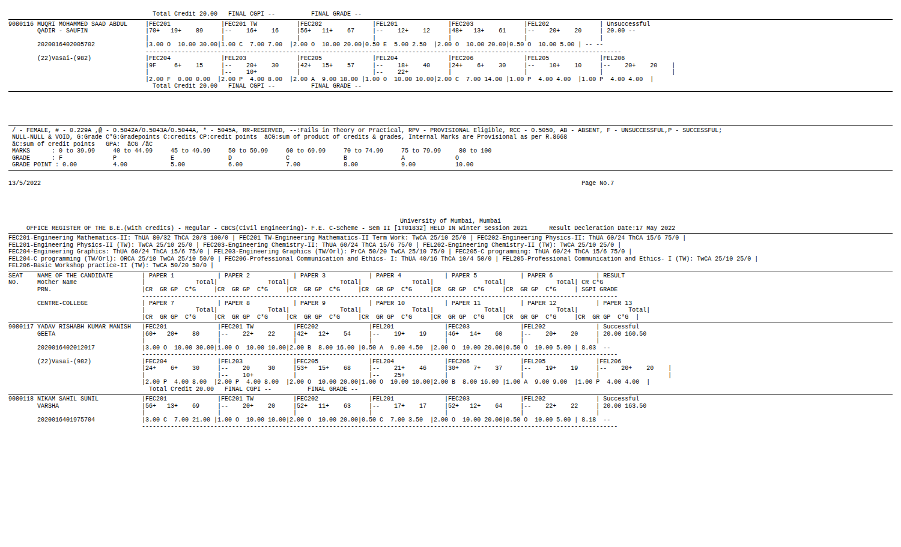Total Credit 20.00   FINAL CGPI --          FINAL GRADE --
9080116 MUQRI MOHAMMED SAAD ABDUL     |FEC201              |FEC201 TW           |FEC202              |FEL201              |FEC203              |FEL202              | Unsuccessful
        QADIR - SAUFIN                |70+   19+    89     |--    16+    16     |56+   11+    67     |--    12+    12     |48+   13+    61     |--    20+    20     | 20.00 --
                                      |                    |                    |                    |                    |                    |                    |
        2020016402005702              |3.00 O  10.00 30.00|1.00 C  7.00 7.00  |2.00 O  10.00 20.00|0.50 E  5.00 2.50  |2.00 O  10.00 20.00|0.50 O  10.00 5.00 | -- --
                                      ------------------------------------------------------------------------------------------------------------------------------------
        (22)Vasai-(982)               |FEC204              |FEL203              |FEC205              |FEL204              |FEC206              |FEL205              |FEL206
                                      |9F     6+    15     |--    20+    30     |42+   15+    57     |--    18+    40     |24+    6+    30     |--    10+    10     |--    20+    20    |
                                      |                    |--    10+           |                    |--    22+           |                    |                    |                   |
                                      |2.00 F  0.00 0.00  |2.00 P  4.00 8.00  |2.00 A  9.00 18.00 |1.00 O  10.00 10.00|2.00 C  7.00 14.00 |1.00 P  4.00 4.00  |1.00 P  4.00 4.00  |
                                        Total Credit 20.00   FINAL CGPI --          FINAL GRADE --
 / - FEMALE, # - 0.229A ,@ - O.5042A/O.5043A/O.5044A, * - 5045A, RR-RESERVED, --:Fails in Theory or Practical, RPV - PROVISIONAL Eligible, RCC - O.5050, AB - ABSENT, F - UNSUCCESSFUL,P - SUCCESSFUL;
 NULL-NULL & VOID, G:Grade C*G:Gradepoints C:credits CP:credit points  äCG:sum of product of credits & grades, Internal Marks are Provisional as per R.8668
 äC:sum of credit points   GPA:  äCG /äC
 MARKS      : 0 to 39.99     40 to 44.99     45 to 49.99     50 to 59.99     60 to 69.99     70 to 74.99     75 to 79.99     80 to 100
 GRADE      : F              P               E               D               C               B               A              O
 GRADE POINT : 0.00          4.00            5.00            6.00            7.00            8.00            9.00           10.00
13/5/2022                                                                                                                                                      Page No.7
University of Mumbai, Mumbai
     OFFICE REGISTER OF THE B.E.(with credits) - Regular - CBCS(Civil Engineering)- F.E. C-Scheme - Sem II [1T01832] HELD IN Winter Session 2021      Result Decleration Date:17 May 2022
FEC201-Engineering Mathematics-II: ThUA 80/32 ThCA 20/8 100/0 | FEC201 TW-Engineering Mathematics-II Term Work: TwCA 25/10 25/0 | FEC202-Engineering Physics-II: ThUA 60/24 ThCA 15/6 75/0 |
FEL201-Engineering Physics-II (TW): TwCA 25/10 25/0 | FEC203-Engineering Chemistry-II: ThUA 60/24 ThCA 15/6 75/0 | FEL202-Engineering Chemistry-II (TW): TwCA 25/10 25/0 |
FEC204-Engineering Graphics: ThUA 60/24 ThCA 15/6 75/0 | FEL203-Engineering Graphics (TW/Orl): PrCA 50/20 TwCA 25/10 75/0 | FEC205-C programming: ThUA 60/24 ThCA 15/6 75/0 |
FEL204-C programming (TW/Orl): ORCA 25/10 TwCA 25/10 50/0 | FEC206-Professional Communication and Ethics- I: ThUA 40/16 ThCA 10/4 50/0 | FEL205-Professional Communication and Ethics- I (TW): TwCA 25/10 25/0 |
FEL206-Basic Workshop practice-II (TW): TwCA 50/20 50/0 |
SEAT    NAME OF THE CANDIDATE        | PAPER 1            | PAPER 2            | PAPER 3            | PAPER 4            | PAPER 5            | PAPER 6            | RESULT
NO.     Mother Name                  |              Total|              Total|              Total|              Total|              Total|              Total| CR C*G
        PRN.                         |CR  GR GP  C*G     |CR  GR GP  C*G     |CR  GR GP  C*G     |CR  GR GP  C*G     |CR  GR GP  C*G     |CR  GR GP  C*G     | SGPI GRADE
                                     ------------------------------------------------------------------------------------------------------------------------------------
        CENTRE-COLLEGE               | PAPER 7            | PAPER 8            | PAPER 9            | PAPER 10           | PAPER 11           | PAPER 12           | PAPER 13
                                     |              Total|              Total|              Total|              Total|              Total|              Total|              Total|
                                     |CR  GR GP  C*G     |CR  GR GP  C*G     |CR  GR GP  C*G     |CR  GR GP  C*G     |CR  GR GP  C*G     |CR  GR GP  C*G     |CR  GR GP  C*G  |
9080117 YADAV RISHABH KUMAR MANISH   |FEC201              |FEC201 TW           |FEC202              |FEL201              |FEC203              |FEL202              | Successful
        GEETA                        |60+   20+    80     |--    22+    22     |42+   12+    54     |--    19+    19     |46+   14+    60     |--    20+    20     | 20.00 160.50
                                     |                    |                    |                    |                    |                    |                    |
        2020016402012017             |3.00 O  10.00 30.00|1.00 O  10.00 10.00|2.00 B  8.00 16.00 |0.50 A  9.00 4.50  |2.00 O  10.00 20.00|0.50 O  10.00 5.00 | 8.03  --
                                     ------------------------------------------------------------------------------------------------------------------------------------
        (22)Vasai-(982)              |FEC204              |FEL203              |FEC205              |FEL204              |FEC206              |FEL205              |FEL206
                                     |24+    6+    30     |--    20     30     |53+   15+    68     |--    21+    46     |30+    7+    37     |--    19+    19     |--    20+    20    |
                                     |                    |--    10+           |                    |--    25+           |                    |                    |                   |
                                     |2.00 P  4.00 8.00  |2.00 P  4.00 8.00  |2.00 O  10.00 20.00|1.00 O  10.00 10.00|2.00 B  8.00 16.00 |1.00 A  9.00 9.00  |1.00 P  4.00 4.00  |
                                       Total Credit 20.00   FINAL CGPI --          FINAL GRADE --
9080118 NIKAM SAHIL SUNIL            |FEC201              |FEC201 TW           |FEC202              |FEL201              |FEC203              |FEL202              | Successful
        VARSHA                       |56+   13+    69     |--    20+    20     |52+   11+    63     |--    17+    17     |52+   12+    64     |--    22+    22     | 20.00 163.50
                                     |                    |                    |                    |                    |                    |                    |
        2020016401975704             |3.00 C  7.00 21.00 |1.00 O  10.00 10.00|2.00 O  10.00 20.00|0.50 C  7.00 3.50  |2.00 O  10.00 20.00|0.50 O  10.00 5.00 | 8.18  --
                                     ------------------------------------------------------------------------------------------------------------------------------------